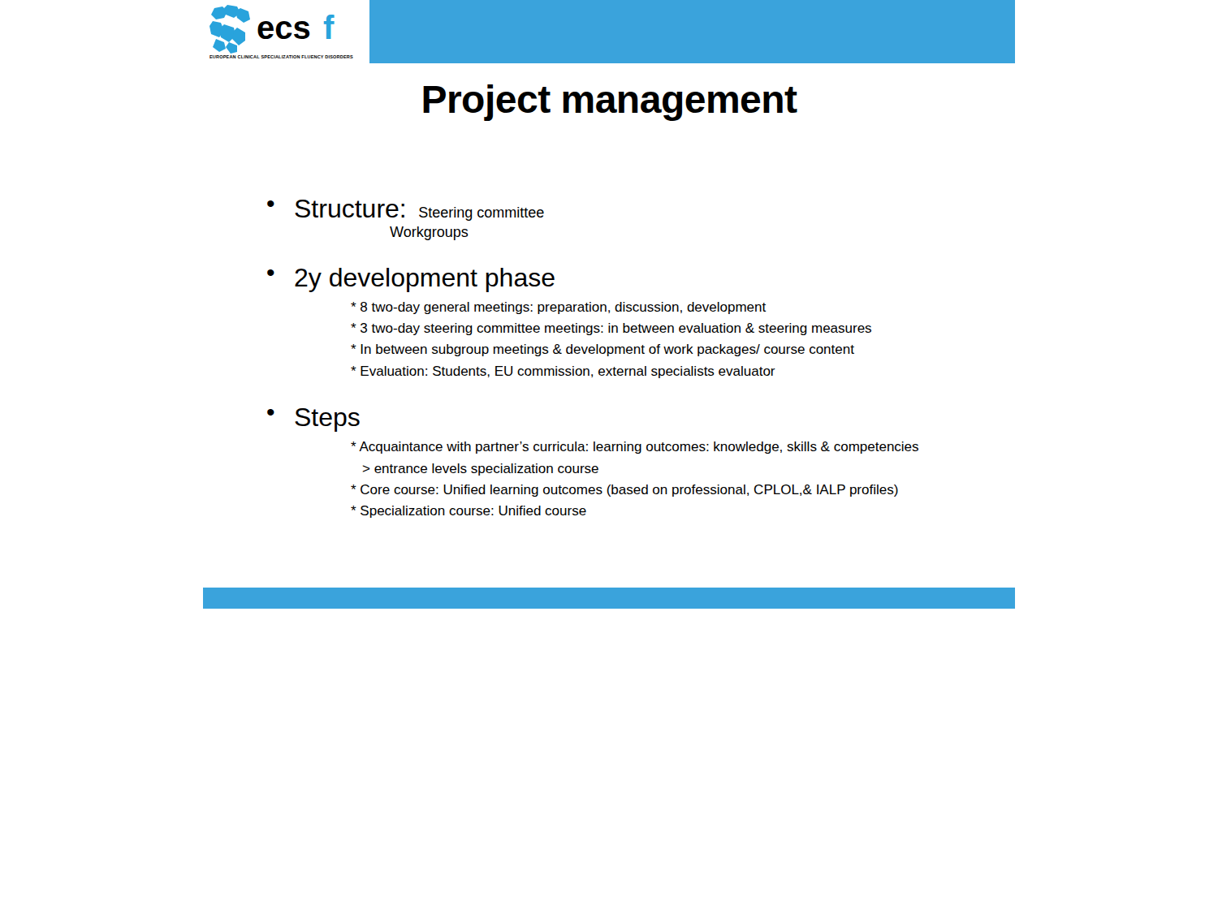ecs f
EUROPEAN CLINICAL SPECIALIZATION FLUENCY DISORDERS
Project management
Structure: Steering committee
Workgroups
2y development phase
* 8 two-day general meetings: preparation, discussion, development
* 3 two-day steering committee meetings: in between evaluation & steering measures
* In between subgroup meetings & development of work packages/ course content
* Evaluation: Students, EU commission, external specialists evaluator
Steps
* Acquaintance with partner’s curricula: learning outcomes: knowledge, skills & competencies
> entrance levels specialization course
* Core course: Unified learning outcomes (based on professional, CPLOL,& IALP profiles)
* Specialization course: Unified course